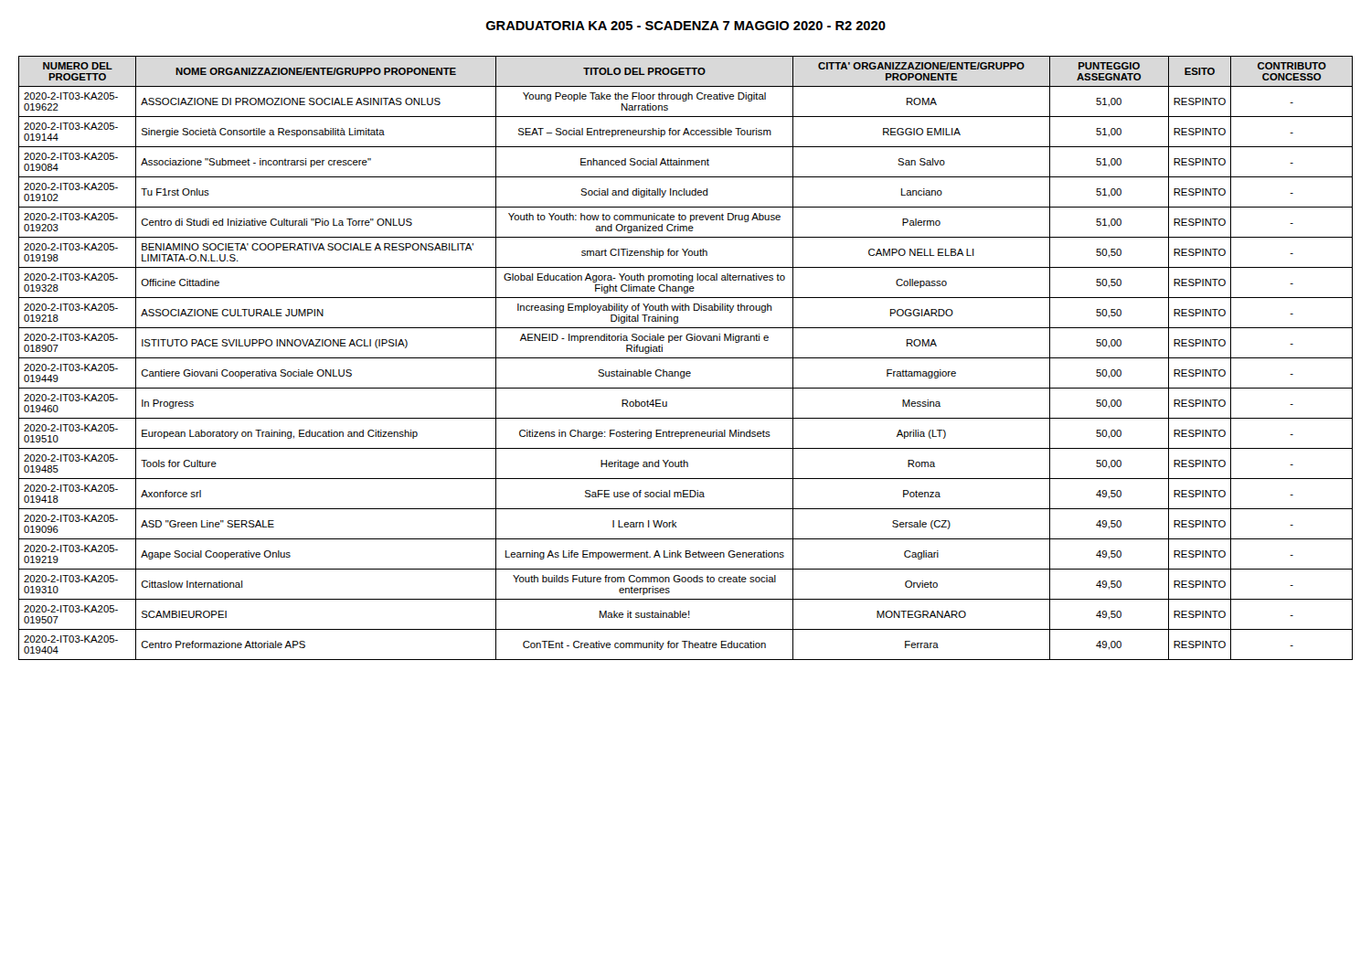GRADUATORIA KA 205 - SCADENZA 7 MAGGIO 2020 - R2 2020
| NUMERO DEL PROGETTO | NOME ORGANIZZAZIONE/ENTE/GRUPPO PROPONENTE | TITOLO DEL PROGETTO | CITTA' ORGANIZZAZIONE/ENTE/GRUPPO PROPONENTE | PUNTEGGIO ASSEGNATO | ESITO | CONTRIBUTO CONCESSO |
| --- | --- | --- | --- | --- | --- | --- |
| 2020-2-IT03-KA205-019622 | ASSOCIAZIONE DI PROMOZIONE SOCIALE ASINITAS ONLUS | Young People Take the Floor through Creative Digital Narrations | ROMA | 51,00 | RESPINTO | - |
| 2020-2-IT03-KA205-019144 | Sinergie Società Consortile a Responsabilità Limitata | SEAT – Social Entrepreneurship for Accessible Tourism | REGGIO EMILIA | 51,00 | RESPINTO | - |
| 2020-2-IT03-KA205-019084 | Associazione "Submeet - incontrarsi per crescere" | Enhanced Social Attainment | San Salvo | 51,00 | RESPINTO | - |
| 2020-2-IT03-KA205-019102 | Tu F1rst Onlus | Social and digitally Included | Lanciano | 51,00 | RESPINTO | - |
| 2020-2-IT03-KA205-019203 | Centro di Studi ed Iniziative Culturali "Pio La Torre" ONLUS | Youth to Youth: how to communicate to prevent Drug Abuse and Organized Crime | Palermo | 51,00 | RESPINTO | - |
| 2020-2-IT03-KA205-019198 | BENIAMINO SOCIETA' COOPERATIVA SOCIALE A RESPONSABILITA' LIMITATA-O.N.L.U.S. | smart CITizenship for Youth | CAMPO NELL ELBA LI | 50,50 | RESPINTO | - |
| 2020-2-IT03-KA205-019328 | Officine Cittadine | Global Education Agora- Youth promoting local alternatives to Fight Climate Change | Collepasso | 50,50 | RESPINTO | - |
| 2020-2-IT03-KA205-019218 | ASSOCIAZIONE CULTURALE JUMPIN | Increasing Employability of Youth with Disability through Digital Training | POGGIARDO | 50,50 | RESPINTO | - |
| 2020-2-IT03-KA205-018907 | ISTITUTO PACE SVILUPPO INNOVAZIONE ACLI (IPSIA) | AENEID - Imprenditoria Sociale per Giovani Migranti e Rifugiati | ROMA | 50,00 | RESPINTO | - |
| 2020-2-IT03-KA205-019449 | Cantiere Giovani Cooperativa Sociale ONLUS | Sustainable Change | Frattamaggiore | 50,00 | RESPINTO | - |
| 2020-2-IT03-KA205-019460 | In Progress | Robot4Eu | Messina | 50,00 | RESPINTO | - |
| 2020-2-IT03-KA205-019510 | European Laboratory on Training, Education and Citizenship | Citizens in Charge: Fostering Entrepreneurial Mindsets | Aprilia (LT) | 50,00 | RESPINTO | - |
| 2020-2-IT03-KA205-019485 | Tools for Culture | Heritage and Youth | Roma | 50,00 | RESPINTO | - |
| 2020-2-IT03-KA205-019418 | Axonforce srl | SaFE use of social mEDia | Potenza | 49,50 | RESPINTO | - |
| 2020-2-IT03-KA205-019096 | ASD "Green Line" SERSALE | I Learn I Work | Sersale (CZ) | 49,50 | RESPINTO | - |
| 2020-2-IT03-KA205-019219 | Agape Social Cooperative Onlus | Learning As Life Empowerment. A Link Between Generations | Cagliari | 49,50 | RESPINTO | - |
| 2020-2-IT03-KA205-019310 | Cittaslow International | Youth builds Future from Common Goods to create social enterprises | Orvieto | 49,50 | RESPINTO | - |
| 2020-2-IT03-KA205-019507 | SCAMBIEUROPEI | Make it sustainable! | MONTEGRANARO | 49,50 | RESPINTO | - |
| 2020-2-IT03-KA205-019404 | Centro Preformazione Attoriale APS | ConTEnt - Creative community for Theatre Education | Ferrara | 49,00 | RESPINTO | - |